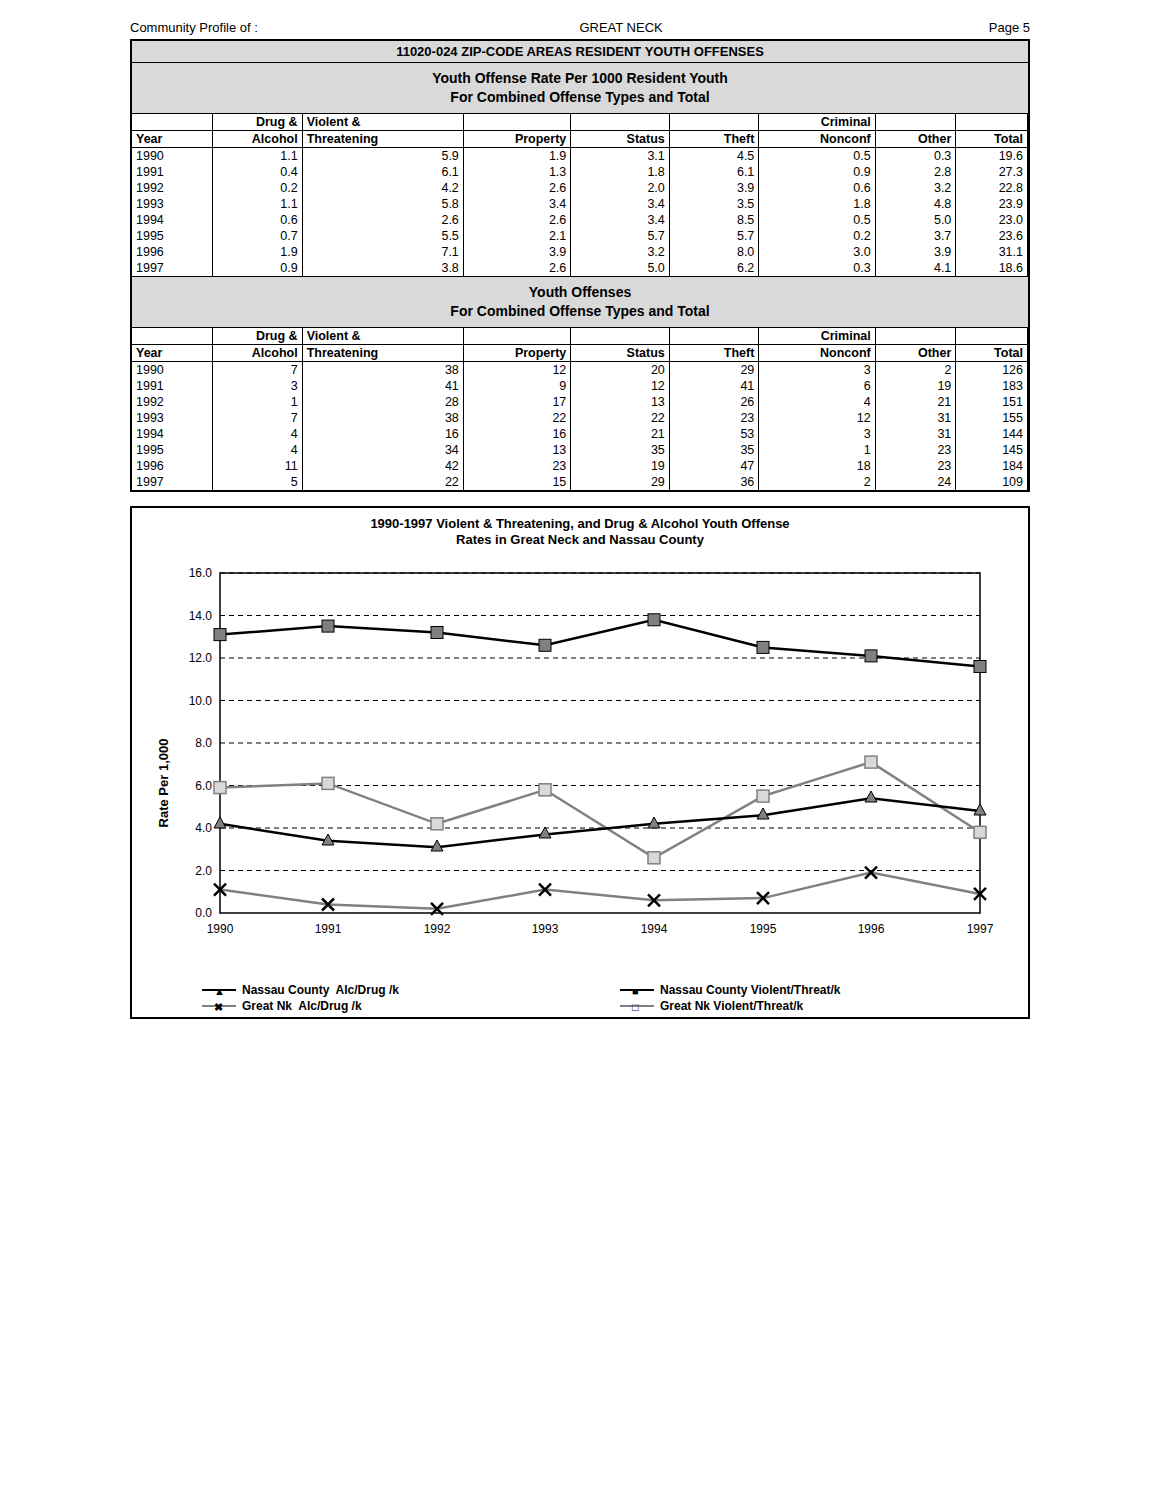Community Profile of :
GREAT NECK
Page 5
11020-024 ZIP-CODE AREAS RESIDENT YOUTH OFFENSES
Youth Offense Rate Per 1000 Resident Youth
For Combined Offense Types and Total
| | Drug & | Violent & | | | | Criminal | | |
| --- | --- | --- | --- | --- | --- | --- | --- | --- |
| Year | Alcohol | Threatening | Property | Status | Theft | Nonconf | Other | Total |
| 1990 | 1.1 | 5.9 | 1.9 | 3.1 | 4.5 | 0.5 | 0.3 | 19.6 |
| 1991 | 0.4 | 6.1 | 1.3 | 1.8 | 6.1 | 0.9 | 2.8 | 27.3 |
| 1992 | 0.2 | 4.2 | 2.6 | 2.0 | 3.9 | 0.6 | 3.2 | 22.8 |
| 1993 | 1.1 | 5.8 | 3.4 | 3.4 | 3.5 | 1.8 | 4.8 | 23.9 |
| 1994 | 0.6 | 2.6 | 2.6 | 3.4 | 8.5 | 0.5 | 5.0 | 23.0 |
| 1995 | 0.7 | 5.5 | 2.1 | 5.7 | 5.7 | 0.2 | 3.7 | 23.6 |
| 1996 | 1.9 | 7.1 | 3.9 | 3.2 | 8.0 | 3.0 | 3.9 | 31.1 |
| 1997 | 0.9 | 3.8 | 2.6 | 5.0 | 6.2 | 0.3 | 4.1 | 18.6 |
Youth Offenses
For Combined Offense Types and Total
| | Drug & | Violent & | | | | Criminal | | |
| --- | --- | --- | --- | --- | --- | --- | --- | --- |
| Year | Alcohol | Threatening | Property | Status | Theft | Nonconf | Other | Total |
| 1990 | 7 | 38 | 12 | 20 | 29 | 3 | 2 | 126 |
| 1991 | 3 | 41 | 9 | 12 | 41 | 6 | 19 | 183 |
| 1992 | 1 | 28 | 17 | 13 | 26 | 4 | 21 | 151 |
| 1993 | 7 | 38 | 22 | 22 | 23 | 12 | 31 | 155 |
| 1994 | 4 | 16 | 16 | 21 | 53 | 3 | 31 | 144 |
| 1995 | 4 | 34 | 13 | 35 | 35 | 1 | 23 | 145 |
| 1996 | 11 | 42 | 23 | 19 | 47 | 18 | 23 | 184 |
| 1997 | 5 | 22 | 15 | 29 | 36 | 2 | 24 | 109 |
1990-1997 Violent & Threatening, and Drug & Alcohol Youth Offense
Rates in Great Neck and Nassau County
Rate Per 1,000 16.0 14.0 12.0 10.0 8.0 6.0 4.0 2.0 0.0 1990 1991 1992 1993 1994 1995 1996 1997
▲Nassau County Alc/Drug /k
■Nassau County Violent/Threat/k
✖Great Nk Alc/Drug /k
□Great Nk Violent/Threat/k